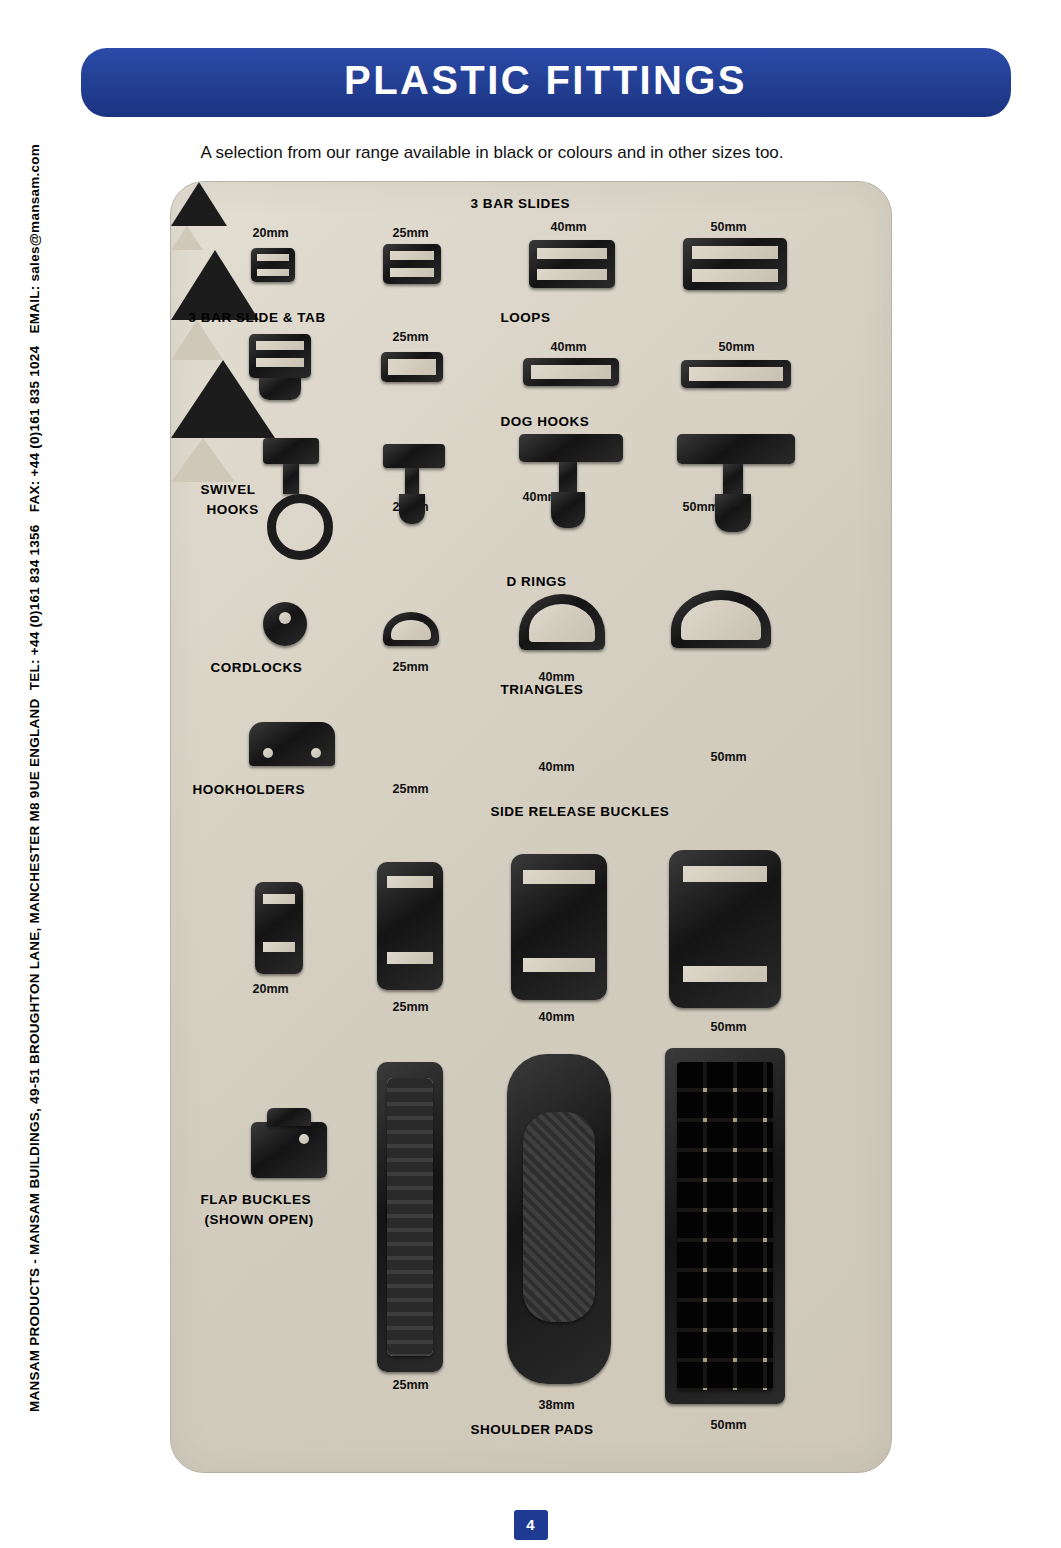MANSAM PRODUCTS - MANSAM BUILDINGS, 49-51 BROUGHTON LANE, MANCHESTER M8 9UE ENGLAND TEL: +44 (0)161 834 1356 FAX: +44 (0)161 835 1024 EMAIL: sales@mansam.com
PLASTIC FITTINGS
A selection from our range available in black or colours and in other sizes too.
3 BAR SLIDES
20mm
25mm
40mm
50mm
3 BAR SLIDE & TAB
LOOPS
25mm
40mm
50mm
DOG HOOKS
SWIVEL
HOOKS
25mm
40mm
50mm
D RINGS
CORDLOCKS
25mm
40mm
50mm
TRIANGLES
HOOKHOLDERS
25mm
40mm
50mm
SIDE RELEASE BUCKLES
20mm
25mm
40mm
50mm
FLAP BUCKLES
(SHOWN OPEN)
SHOULDER PADS
25mm
38mm
50mm
4